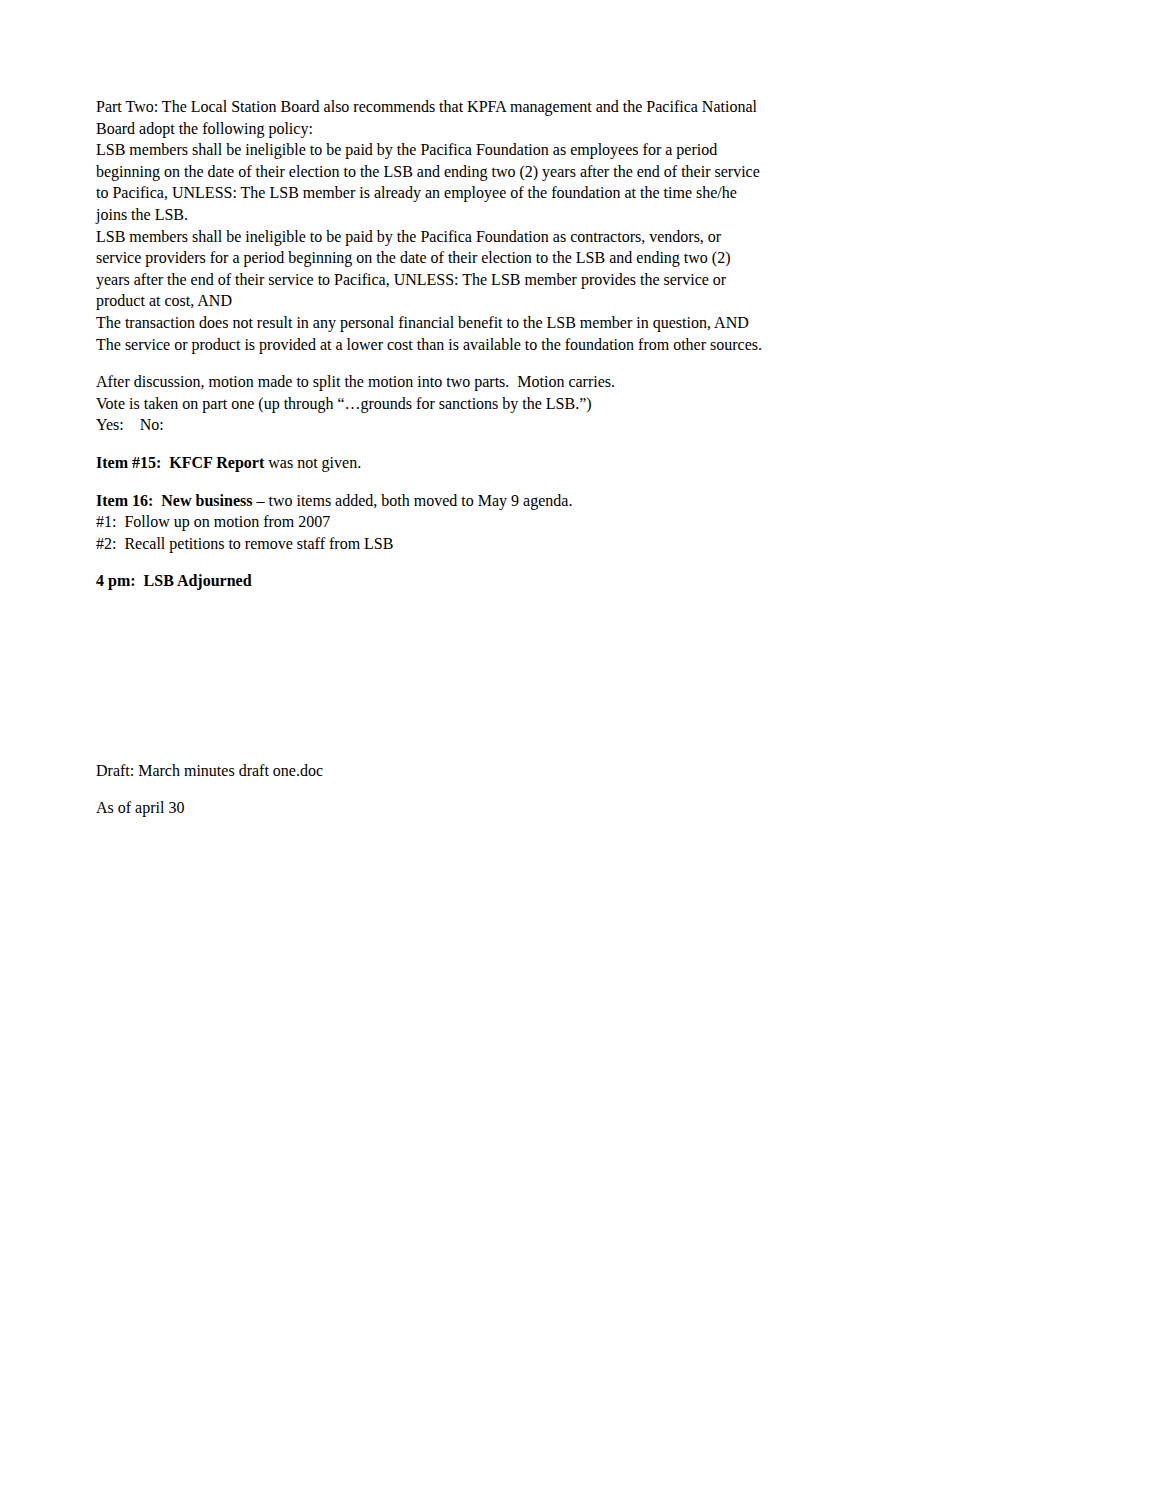Part Two: The Local Station Board also recommends that KPFA management and the Pacifica National Board adopt the following policy:
LSB members shall be ineligible to be paid by the Pacifica Foundation as employees for a period beginning on the date of their election to the LSB and ending two (2) years after the end of their service to Pacifica, UNLESS: The LSB member is already an employee of the foundation at the time she/he joins the LSB.
LSB members shall be ineligible to be paid by the Pacifica Foundation as contractors, vendors, or service providers for a period beginning on the date of their election to the LSB and ending two (2) years after the end of their service to Pacifica, UNLESS: The LSB member provides the service or product at cost, AND
The transaction does not result in any personal financial benefit to the LSB member in question, AND
The service or product is provided at a lower cost than is available to the foundation from other sources.
After discussion, motion made to split the motion into two parts. Motion carries.
Vote is taken on part one (up through “…grounds for sanctions by the LSB.”)
Yes: No:
Item #15: KFCF Report was not given.
Item 16: New business – two items added, both moved to May 9 agenda.
#1: Follow up on motion from 2007
#2: Recall petitions to remove staff from LSB
4 pm: LSB Adjourned
Draft: March minutes draft one.doc
As of april 30